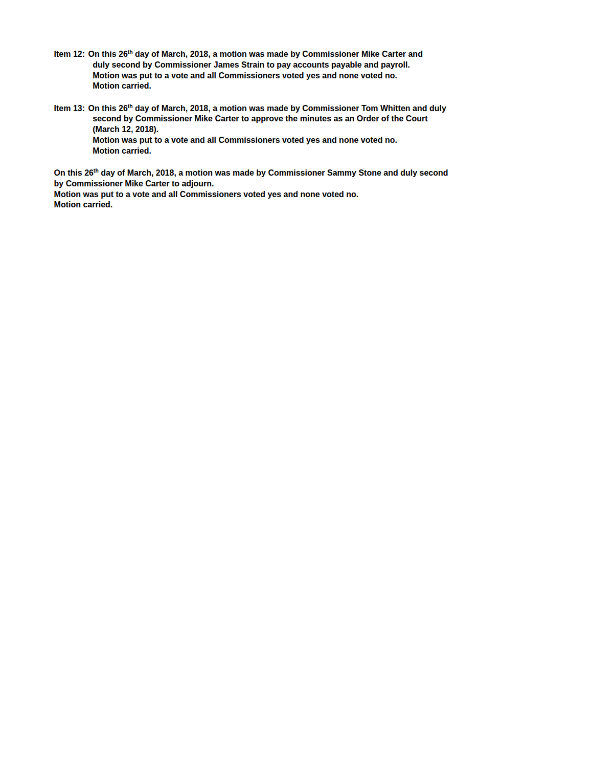Item 12:
On this 26th day of March, 2018, a motion was made by Commissioner Mike Carter and
duly second by Commissioner James Strain to pay accounts payable and payroll.
Motion was put to a vote and all Commissioners voted yes and none voted no.
Motion carried.
Item 13:
On this 26th day of March, 2018, a motion was made by Commissioner Tom Whitten and duly
second by Commissioner Mike Carter to approve the minutes as an Order of the Court
(March 12, 2018).
Motion was put to a vote and all Commissioners voted yes and none voted no.
Motion carried.
On this 26th day of March, 2018, a motion was made by Commissioner Sammy Stone and duly second
by Commissioner Mike Carter to adjourn.
Motion was put to a vote and all Commissioners voted yes and none voted no.
Motion carried.